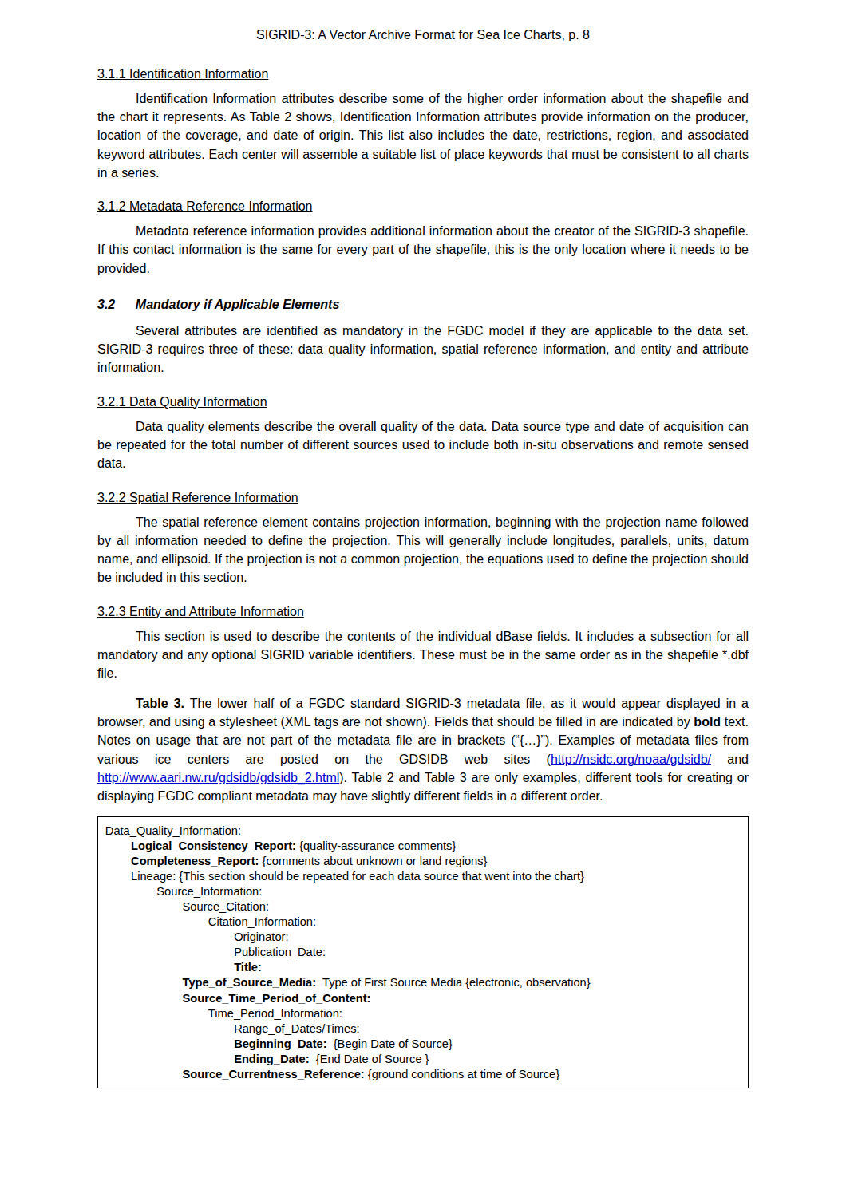SIGRID-3: A Vector Archive Format for Sea Ice Charts, p. 8
3.1.1 Identification Information
Identification Information attributes describe some of the higher order information about the shapefile and the chart it represents. As Table 2 shows, Identification Information attributes provide information on the producer, location of the coverage, and date of origin. This list also includes the date, restrictions, region, and associated keyword attributes. Each center will assemble a suitable list of place keywords that must be consistent to all charts in a series.
3.1.2 Metadata Reference Information
Metadata reference information provides additional information about the creator of the SIGRID-3 shapefile. If this contact information is the same for every part of the shapefile, this is the only location where it needs to be provided.
3.2 Mandatory if Applicable Elements
Several attributes are identified as mandatory in the FGDC model if they are applicable to the data set. SIGRID-3 requires three of these: data quality information, spatial reference information, and entity and attribute information.
3.2.1 Data Quality Information
Data quality elements describe the overall quality of the data. Data source type and date of acquisition can be repeated for the total number of different sources used to include both in-situ observations and remote sensed data.
3.2.2 Spatial Reference Information
The spatial reference element contains projection information, beginning with the projection name followed by all information needed to define the projection. This will generally include longitudes, parallels, units, datum name, and ellipsoid. If the projection is not a common projection, the equations used to define the projection should be included in this section.
3.2.3 Entity and Attribute Information
This section is used to describe the contents of the individual dBase fields. It includes a subsection for all mandatory and any optional SIGRID variable identifiers. These must be in the same order as in the shapefile *.dbf file.
Table 3. The lower half of a FGDC standard SIGRID-3 metadata file, as it would appear displayed in a browser, and using a stylesheet (XML tags are not shown). Fields that should be filled in are indicated by bold text. Notes on usage that are not part of the metadata file are in brackets (“{…}”). Examples of metadata files from various ice centers are posted on the GDSIDB web sites (http://nsidc.org/noaa/gdsidb/ and http://www.aari.nw.ru/gdsidb/gdsidb_2.html). Table 2 and Table 3 are only examples, different tools for creating or displaying FGDC compliant metadata may have slightly different fields in a different order.
Data_Quality_Information:
Logical_Consistency_Report: {quality-assurance comments}
Completeness_Report: {comments about unknown or land regions}
Lineage: {This section should be repeated for each data source that went into the chart}
Source_Information:
Source_Citation:
Citation_Information:
Originator:
Publication_Date:
Title:
Type_of_Source_Media: Type of First Source Media {electronic, observation}
Source_Time_Period_of_Content:
Time_Period_Information:
Range_of_Dates/Times:
Beginning_Date: {Begin Date of Source}
Ending_Date: {End Date of Source }
Source_Currentness_Reference: {ground conditions at time of Source}